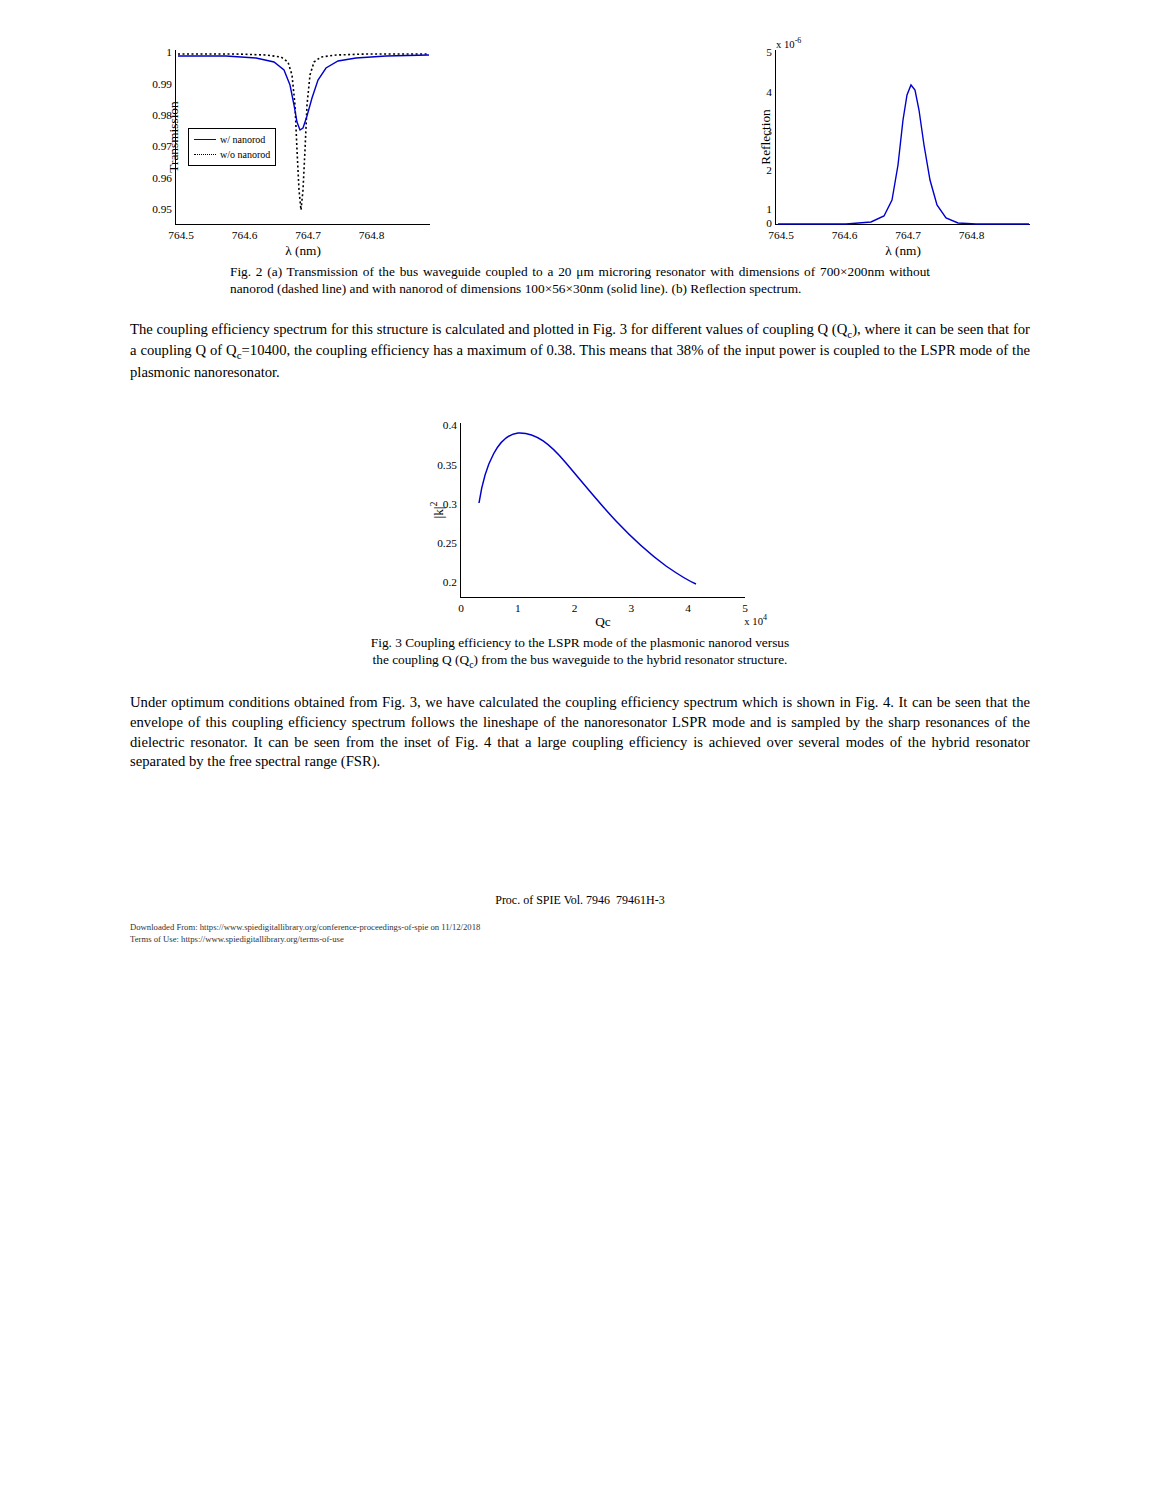Transmission
1
0.99
0.98
0.97
0.96
0.95
764.5
764.6
764.7
764.8
λ (nm)
w/ nanorod
w/o nanorod
x 10-6
Reflection
5
4
3
2
1
0
764.5
764.6
764.7
764.8
λ (nm)
Fig. 2 (a) Transmission of the bus waveguide coupled to a 20 μm microring resonator with dimensions of 700×200nm without nanorod (dashed line) and with nanorod of dimensions 100×56×30nm (solid line). (b) Reflection spectrum.
The coupling efficiency spectrum for this structure is calculated and plotted in Fig. 3 for different values of coupling Q (Qc), where it can be seen that for a coupling Q of Qc=10400, the coupling efficiency has a maximum of 0.38. This means that 38% of the input power is coupled to the LSPR mode of the plasmonic nanoresonator.
|k|2
0.4
0.35
0.3
0.25
0.2
0
1
2
3
4
5
Qc
x 104
Fig. 3 Coupling efficiency to the LSPR mode of the plasmonic nanorod versus
the coupling Q (Qc) from the bus waveguide to the hybrid resonator structure.
Under optimum conditions obtained from Fig. 3, we have calculated the coupling efficiency spectrum which is shown in Fig. 4. It can be seen that the envelope of this coupling efficiency spectrum follows the lineshape of the nanoresonator LSPR mode and is sampled by the sharp resonances of the dielectric resonator. It can be seen from the inset of Fig. 4 that a large coupling efficiency is achieved over several modes of the hybrid resonator separated by the free spectral range (FSR).
Proc. of SPIE Vol. 7946 79461H-3
Downloaded From: https://www.spiedigitallibrary.org/conference-proceedings-of-spie on 11/12/2018
Terms of Use: https://www.spiedigitallibrary.org/terms-of-use